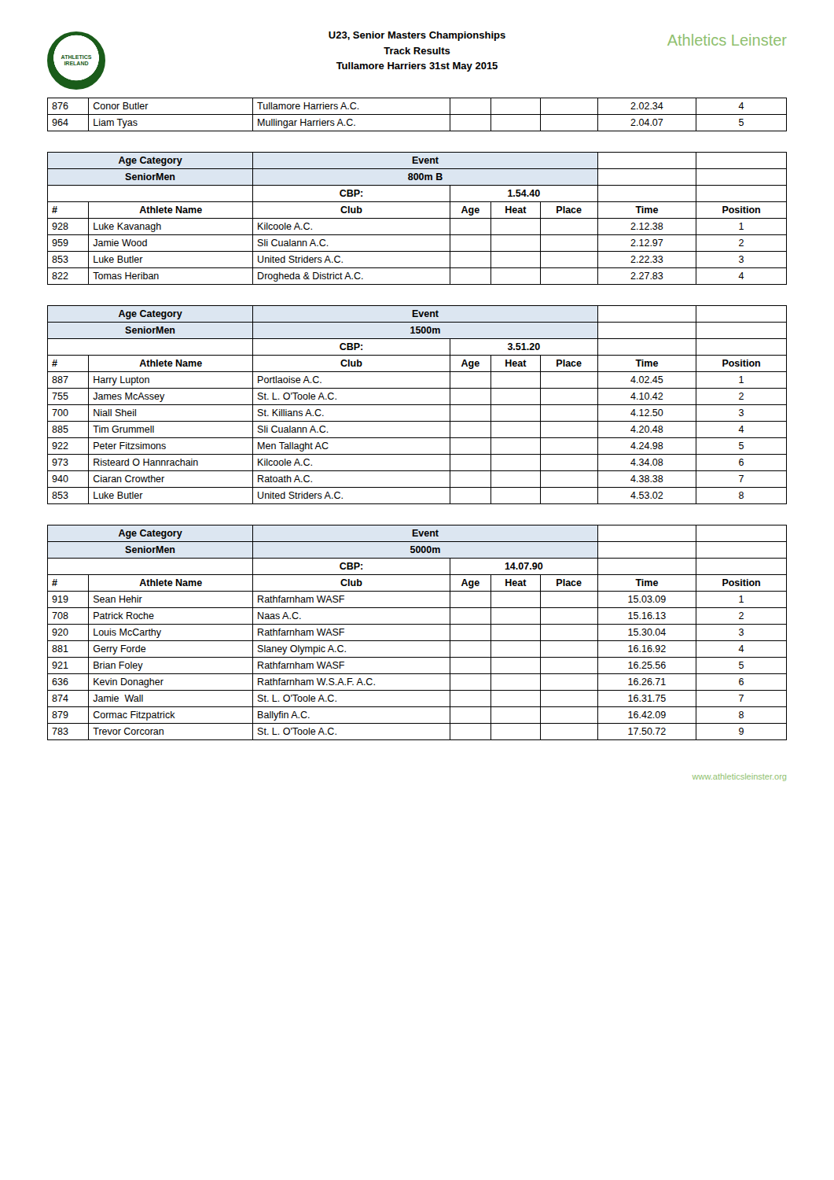ATHLETICS
IRELAND
Athletics Leinster
U23, Senior Masters Championships
Track Results
Tullamore Harriers 31st May 2015
| 876 | Conor Butler | Tullamore Harriers A.C. | | | | 2.02.34 | 4 |
| 964 | Liam Tyas | Mullingar Harriers A.C. | | | | 2.04.07 | 5 |
| Age Category | Event | | |
| SeniorMen | 800m B | | |
| | CBP: | 1.54.40 | | |
| # | Athlete Name | Club | Age | Heat | Place | Time | Position |
| 928 | Luke Kavanagh | Kilcoole A.C. | | | | 2.12.38 | 1 |
| 959 | Jamie Wood | Sli Cualann A.C. | | | | 2.12.97 | 2 |
| 853 | Luke Butler | United Striders A.C. | | | | 2.22.33 | 3 |
| 822 | Tomas Heriban | Drogheda & District A.C. | | | | 2.27.83 | 4 |
| Age Category | Event | | |
| SeniorMen | 1500m | | |
| | CBP: | 3.51.20 | | |
| # | Athlete Name | Club | Age | Heat | Place | Time | Position |
| 887 | Harry Lupton | Portlaoise A.C. | | | | 4.02.45 | 1 |
| 755 | James McAssey | St. L. O'Toole A.C. | | | | 4.10.42 | 2 |
| 700 | Niall Sheil | St. Killians A.C. | | | | 4.12.50 | 3 |
| 885 | Tim Grummell | Sli Cualann A.C. | | | | 4.20.48 | 4 |
| 922 | Peter Fitzsimons | Men Tallaght AC | | | | 4.24.98 | 5 |
| 973 | Risteard O Hannrachain | Kilcoole A.C. | | | | 4.34.08 | 6 |
| 940 | Ciaran Crowther | Ratoath A.C. | | | | 4.38.38 | 7 |
| 853 | Luke Butler | United Striders A.C. | | | | 4.53.02 | 8 |
| Age Category | Event | | |
| SeniorMen | 5000m | | |
| | CBP: | 14.07.90 | | |
| # | Athlete Name | Club | Age | Heat | Place | Time | Position |
| 919 | Sean Hehir | Rathfarnham WASF | | | | 15.03.09 | 1 |
| 708 | Patrick Roche | Naas A.C. | | | | 15.16.13 | 2 |
| 920 | Louis McCarthy | Rathfarnham WASF | | | | 15.30.04 | 3 |
| 881 | Gerry Forde | Slaney Olympic A.C. | | | | 16.16.92 | 4 |
| 921 | Brian Foley | Rathfarnham WASF | | | | 16.25.56 | 5 |
| 636 | Kevin Donagher | Rathfarnham W.S.A.F. A.C. | | | | 16.26.71 | 6 |
| 874 | Jamie Wall | St. L. O'Toole A.C. | | | | 16.31.75 | 7 |
| 879 | Cormac Fitzpatrick | Ballyfin A.C. | | | | 16.42.09 | 8 |
| 783 | Trevor Corcoran | St. L. O'Toole A.C. | | | | 17.50.72 | 9 |
www.athleticsleinster.org